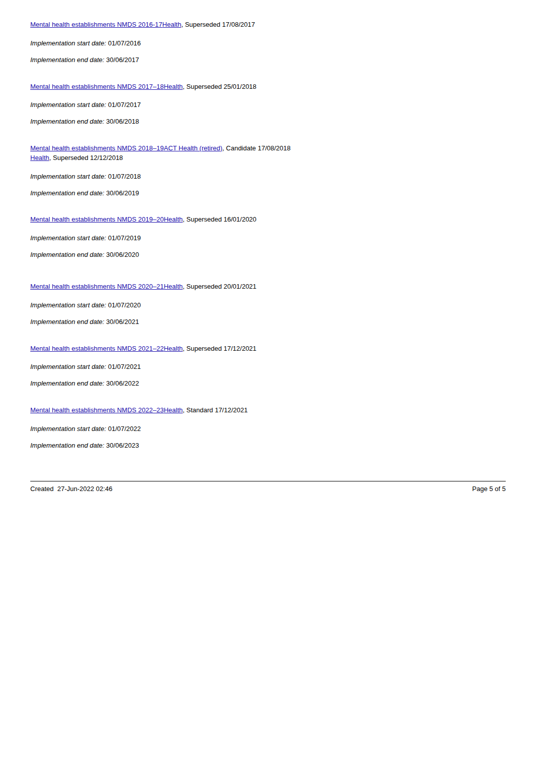Mental health establishments NMDS 2016-17 Health, Superseded 17/08/2017
Implementation start date: 01/07/2016
Implementation end date: 30/06/2017
Mental health establishments NMDS 2017–18 Health, Superseded 25/01/2018
Implementation start date: 01/07/2017
Implementation end date: 30/06/2018
Mental health establishments NMDS 2018–19 ACT Health (retired), Candidate 17/08/2018
Health, Superseded 12/12/2018
Implementation start date: 01/07/2018
Implementation end date: 30/06/2019
Mental health establishments NMDS 2019–20 Health, Superseded 16/01/2020
Implementation start date: 01/07/2019
Implementation end date: 30/06/2020
Mental health establishments NMDS 2020–21 Health, Superseded 20/01/2021
Implementation start date: 01/07/2020
Implementation end date: 30/06/2021
Mental health establishments NMDS 2021–22 Health, Superseded 17/12/2021
Implementation start date: 01/07/2021
Implementation end date: 30/06/2022
Mental health establishments NMDS 2022–23 Health, Standard 17/12/2021
Implementation start date: 01/07/2022
Implementation end date: 30/06/2023
Created 27-Jun-2022 02:46 Page 5 of 5